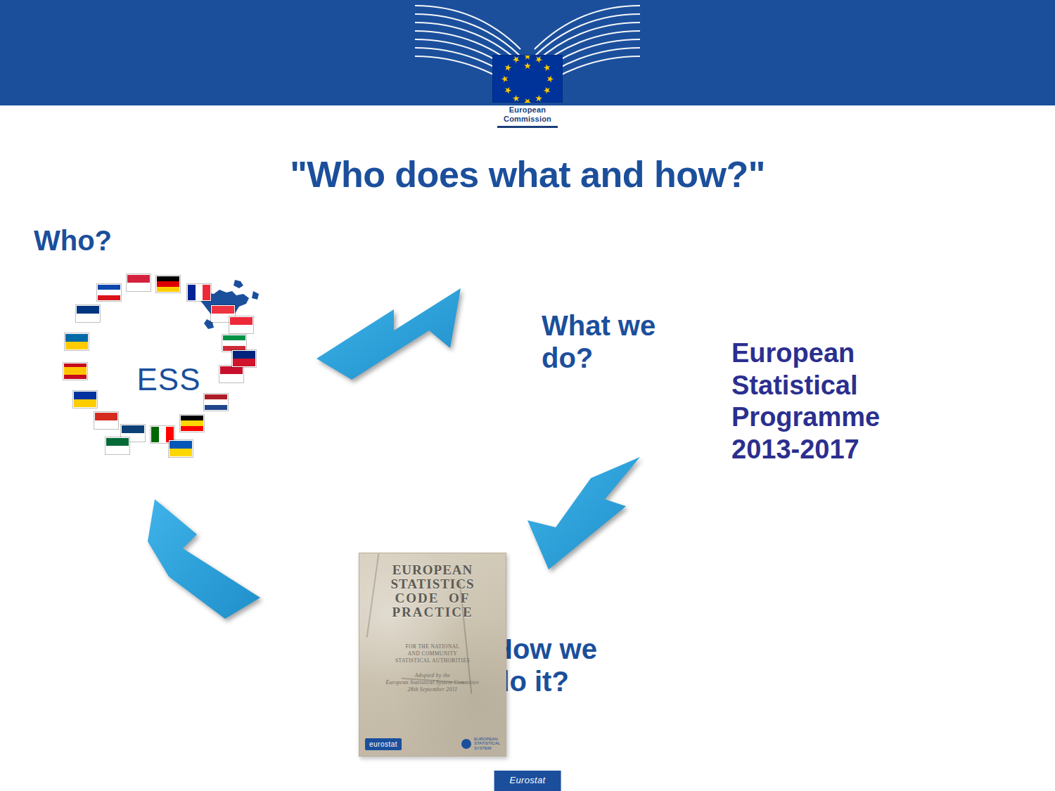European
Commission
"Who does what and how?"
Who?
What we
do?
European
Statistical
Programme
2013-2017
How we
do it?
ESS
EUROPEAN
STATISTICS
CODE OF PRACTICE
FOR THE NATIONAL
AND COMMUNITY
STATISTICAL AUTHORITIES
Adopted by the
European Statistical System Committee
28th September 2011
eurostat EUROPEAN
STATISTICAL
SYSTEM
Eurostat